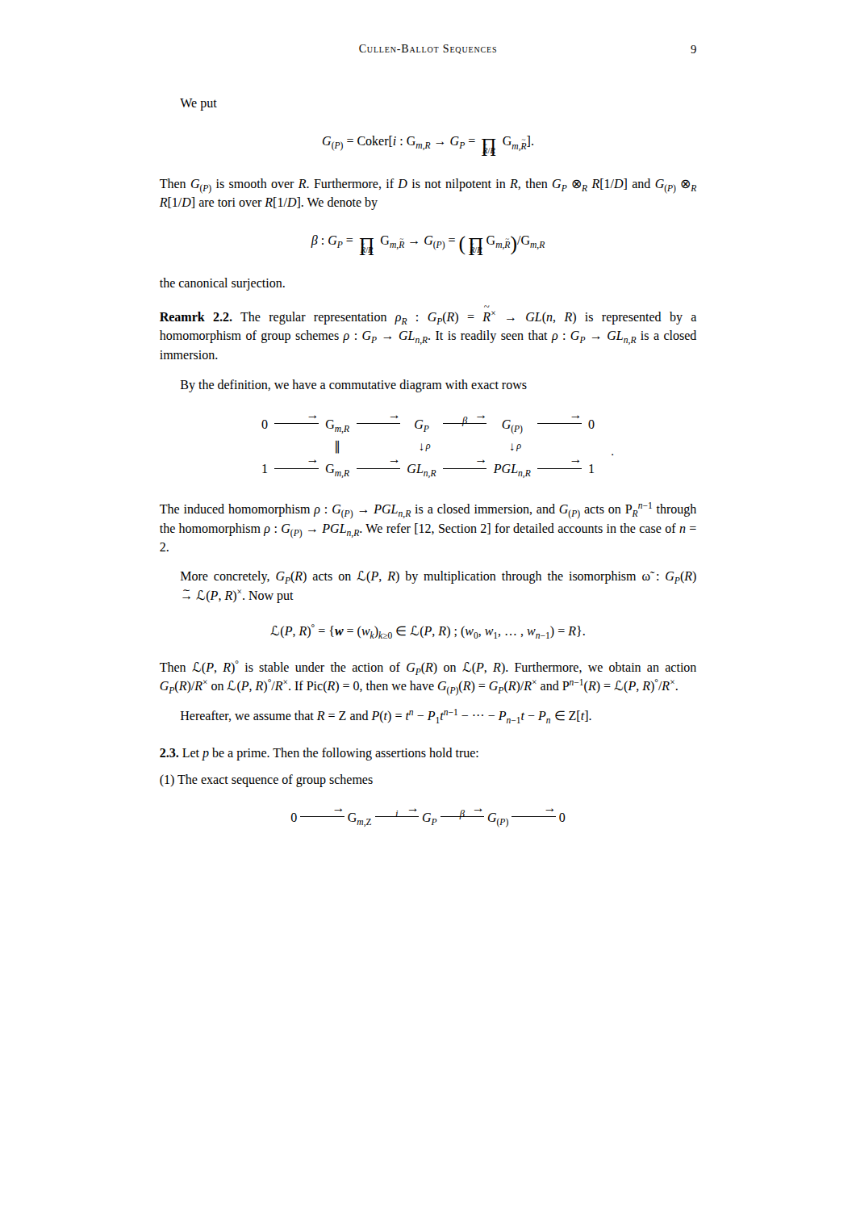Cullen-Ballot Sequences 9
We put
G(P) = Coker[i : Gm,R → GP = ∏~R/R Gm,~R].
Then G(P) is smooth over R. Furthermore, if D is not nilpotent in R, then GP ⊗R R[1/D] and G(P) ⊗R R[1/D] are tori over R[1/D]. We denote by
β : GP = ∏~R/R Gm,~R → G(P) = (∏~R/R Gm,~R)/Gm,R
the canonical surjection.
Reamrk 2.2. The regular representation ρR : GP(R) = ~R× → GL(n, R) is represented by a homomorphism of group schemes ρ : GP → GLn,R. It is readily seen that ρ : GP → GLn,R is a closed immersion.
By the definition, we have a commutative diagram with exact rows
| 0 | → | G m , R | → | G P | β → | G ( P ) | → | 0 |
| | | ∥ | | ↓ ρ | | ↓ ρ | | . |
| 1 | → | G m , R | → | GL n , R | → | PGL n , R | → | 1 |
The induced homomorphism ρ : G(P) → PGLn,R is a closed immersion, and G(P) acts on PRn−1 through the homomorphism ρ : G(P) → PGLn,R. We refer [12, Section 2] for detailed accounts in the case of n = 2.
More concretely, GP(R) acts on ℒ(P, R) by multiplication through the isomorphism ω̃ : GP(R) ∼→ ℒ(P, R)×. Now put
ℒ(P, R)° = {w = (wk)k≥0 ∈ ℒ(P, R) ; (w0, w1, … , wn−1) = R}.
Then ℒ(P, R)° is stable under the action of GP(R) on ℒ(P, R). Furthermore, we obtain an action GP(R)/R× on ℒ(P, R)°/R×. If Pic(R) = 0, then we have G(P)(R) = GP(R)/R× and Pn−1(R) = ℒ(P, R)°/R×.
Hereafter, we assume that R = Z and P(t) = tn − P1tn−1 − ··· − Pn−1t − Pn ∈ Z[t].
2.3. Let p be a prime. Then the following assertions hold true:
(1) The exact sequence of group schemes
0 → Gm,Z i → GP β → G(P) → 0